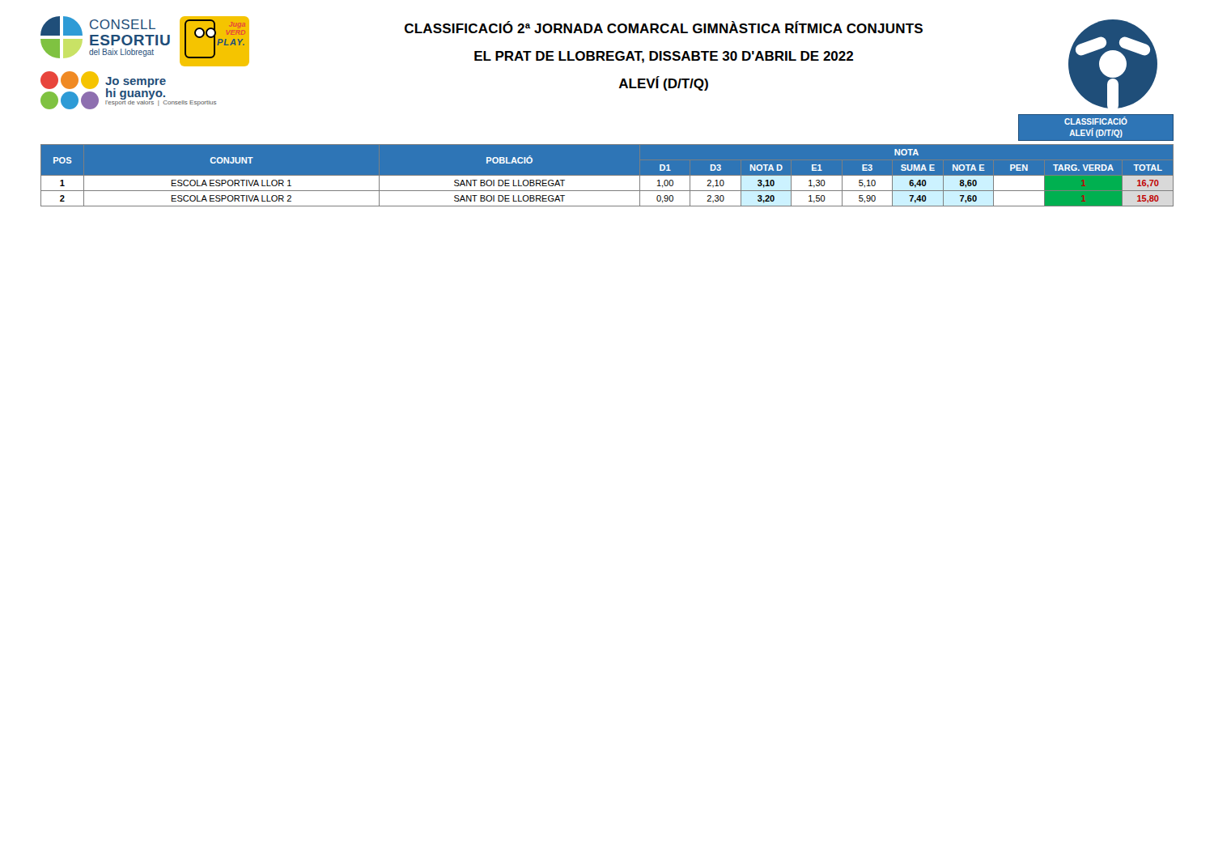CONSELL
ESPORTIU
del Baix Llobregat
Juga
VERD
PLAY.
Jo sempre
hi guanyo.
l'esport de valors | Consells Esportius
CLASSIFICACIÓ 2ª JORNADA COMARCAL GIMNÀSTICA RÍTMICA CONJUNTS
EL PRAT DE LLOBREGAT, DISSABTE 30 D'ABRIL DE 2022
ALEVÍ (D/T/Q)
CLASSIFICACIÓ
ALEVÍ (D/T/Q)
| POS | CONJUNT | POBLACIÓ | NOTA |
| --- | --- | --- | --- |
| D1 | D3 | NOTA D | E1 | E3 | SUMA E | NOTA E | PEN | TARG. VERDA | TOTAL |
| 1 | ESCOLA ESPORTIVA LLOR 1 | SANT BOI DE LLOBREGAT | 1,00 | 2,10 | 3,10 | 1,30 | 5,10 | 6,40 | 8,60 | | 1 | 16,70 |
| 2 | ESCOLA ESPORTIVA LLOR 2 | SANT BOI DE LLOBREGAT | 0,90 | 2,30 | 3,20 | 1,50 | 5,90 | 7,40 | 7,60 | | 1 | 15,80 |